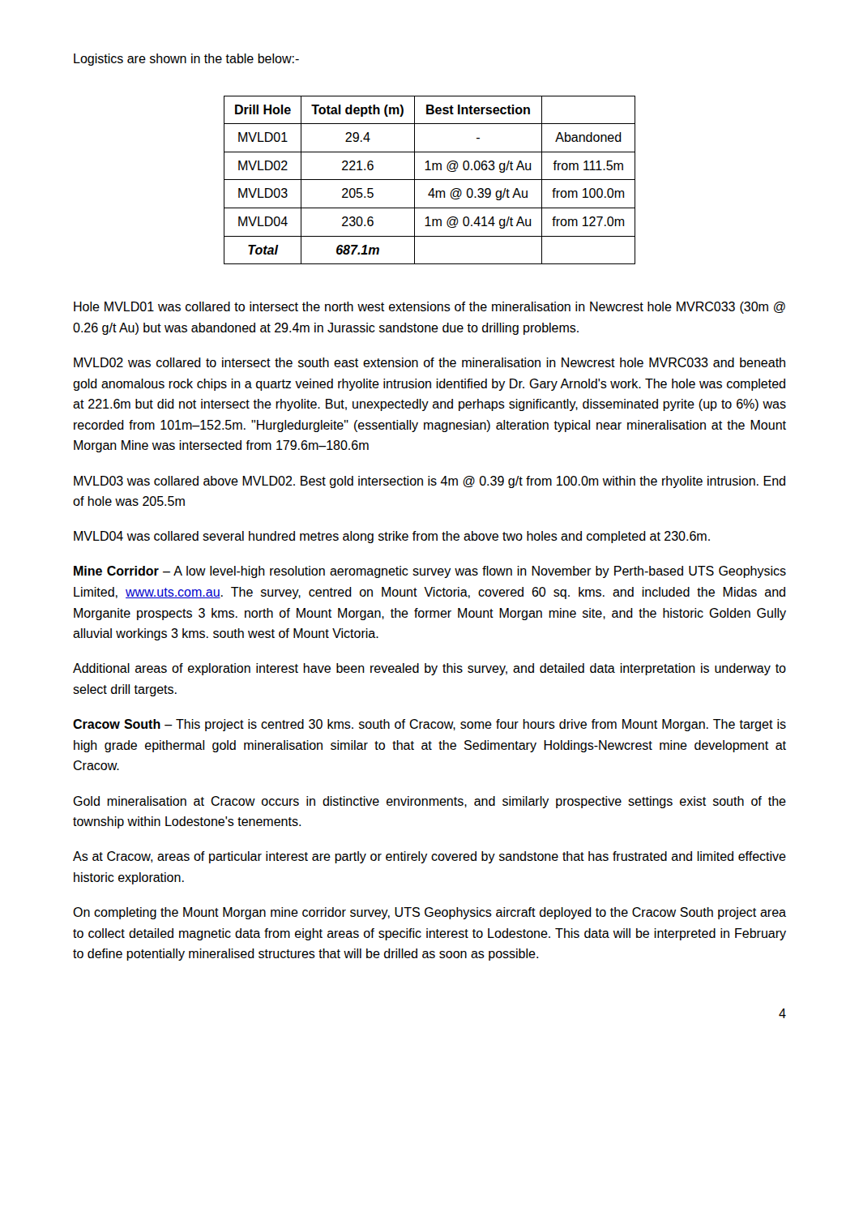Logistics are shown in the table below:-
| Drill Hole | Total depth (m) | Best Intersection | |
| --- | --- | --- | --- |
| MVLD01 | 29.4 | - | Abandoned |
| MVLD02 | 221.6 | 1m @ 0.063 g/t Au | from 111.5m |
| MVLD03 | 205.5 | 4m @ 0.39 g/t Au | from 100.0m |
| MVLD04 | 230.6 | 1m @ 0.414 g/t Au | from 127.0m |
| Total | 687.1m | | |
Hole MVLD01 was collared to intersect the north west extensions of the mineralisation in Newcrest hole MVRC033 (30m @ 0.26 g/t Au) but was abandoned at 29.4m in Jurassic sandstone due to drilling problems.
MVLD02 was collared to intersect the south east extension of the mineralisation in Newcrest hole MVRC033 and beneath gold anomalous rock chips in a quartz veined rhyolite intrusion identified by Dr. Gary Arnold's work. The hole was completed at 221.6m but did not intersect the rhyolite. But, unexpectedly and perhaps significantly, disseminated pyrite (up to 6%) was recorded from 101m–152.5m. "Hurgledurgleite" (essentially magnesian) alteration typical near mineralisation at the Mount Morgan Mine was intersected from 179.6m–180.6m
MVLD03 was collared above MVLD02. Best gold intersection is 4m @ 0.39 g/t from 100.0m within the rhyolite intrusion. End of hole was 205.5m
MVLD04 was collared several hundred metres along strike from the above two holes and completed at 230.6m.
Mine Corridor – A low level-high resolution aeromagnetic survey was flown in November by Perth-based UTS Geophysics Limited, www.uts.com.au. The survey, centred on Mount Victoria, covered 60 sq. kms. and included the Midas and Morganite prospects 3 kms. north of Mount Morgan, the former Mount Morgan mine site, and the historic Golden Gully alluvial workings 3 kms. south west of Mount Victoria.
Additional areas of exploration interest have been revealed by this survey, and detailed data interpretation is underway to select drill targets.
Cracow South – This project is centred 30 kms. south of Cracow, some four hours drive from Mount Morgan. The target is high grade epithermal gold mineralisation similar to that at the Sedimentary Holdings-Newcrest mine development at Cracow.
Gold mineralisation at Cracow occurs in distinctive environments, and similarly prospective settings exist south of the township within Lodestone's tenements.
As at Cracow, areas of particular interest are partly or entirely covered by sandstone that has frustrated and limited effective historic exploration.
On completing the Mount Morgan mine corridor survey, UTS Geophysics aircraft deployed to the Cracow South project area to collect detailed magnetic data from eight areas of specific interest to Lodestone. This data will be interpreted in February to define potentially mineralised structures that will be drilled as soon as possible.
4